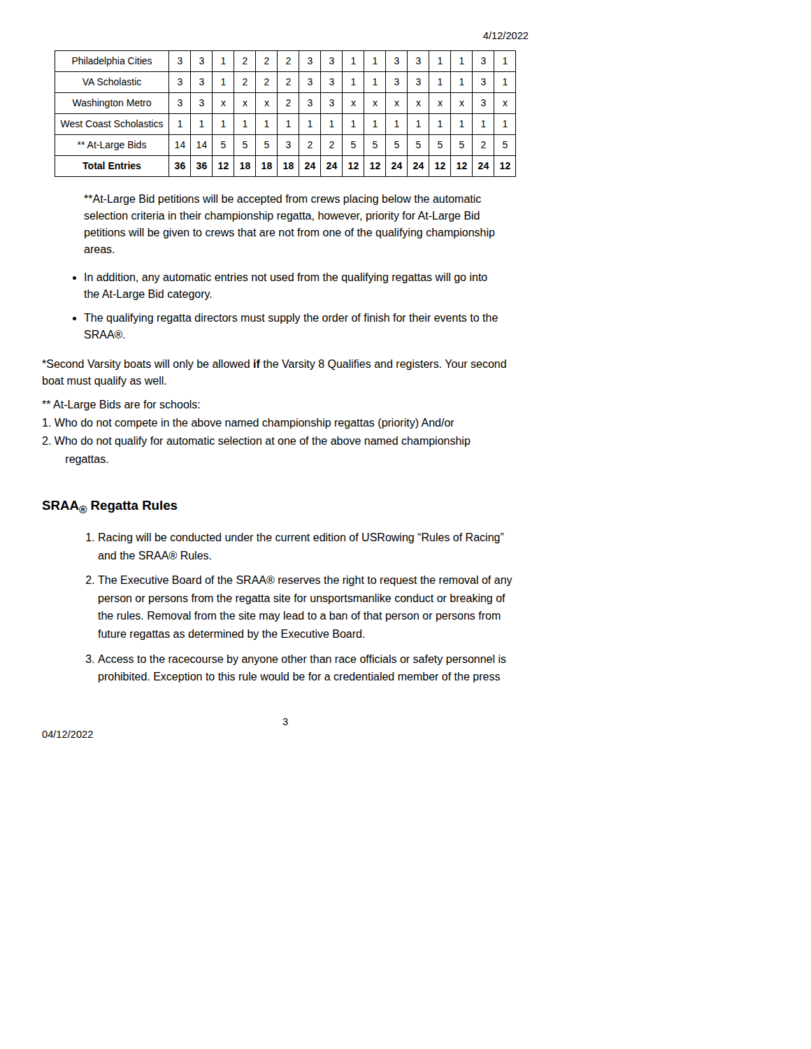4/12/2022
| Philadelphia Cities | 3 | 3 | 1 | 2 | 2 | 2 | 3 | 3 | 1 | 1 | 3 | 3 | 1 | 1 | 3 | 1 |
| VA Scholastic | 3 | 3 | 1 | 2 | 2 | 2 | 3 | 3 | 1 | 1 | 3 | 3 | 1 | 1 | 3 | 1 |
| Washington Metro | 3 | 3 | x | x | x | 2 | 3 | 3 | x | x | x | x | x | x | 3 | x |
| West Coast Scholastics | 1 | 1 | 1 | 1 | 1 | 1 | 1 | 1 | 1 | 1 | 1 | 1 | 1 | 1 | 1 | 1 |
| ** At-Large Bids | 14 | 14 | 5 | 5 | 5 | 3 | 2 | 2 | 5 | 5 | 5 | 5 | 5 | 5 | 2 | 5 |
| Total Entries | 36 | 36 | 12 | 18 | 18 | 18 | 24 | 24 | 12 | 12 | 24 | 24 | 12 | 12 | 24 | 12 |
**At-Large Bid petitions will be accepted from crews placing below the automatic selection criteria in their championship regatta, however, priority for At-Large Bid petitions will be given to crews that are not from one of the qualifying championship areas.
In addition, any automatic entries not used from the qualifying regattas will go into the At-Large Bid category.
The qualifying regatta directors must supply the order of finish for their events to the SRAA®.
*Second Varsity boats will only be allowed if the Varsity 8 Qualifies and registers. Your second boat must qualify as well.
** At-Large Bids are for schools:
1. Who do not compete in the above named championship regattas (priority) And/or
2. Who do not qualify for automatic selection at one of the above named championship
regattas.
SRAA® Regatta Rules
Racing will be conducted under the current edition of USRowing “Rules of Racing” and the SRAA® Rules.
The Executive Board of the SRAA® reserves the right to request the removal of any person or persons from the regatta site for unsportsmanlike conduct or breaking of the rules. Removal from the site may lead to a ban of that person or persons from future regattas as determined by the Executive Board.
Access to the racecourse by anyone other than race officials or safety personnel is prohibited. Exception to this rule would be for a credentialed member of the press
3
04/12/2022